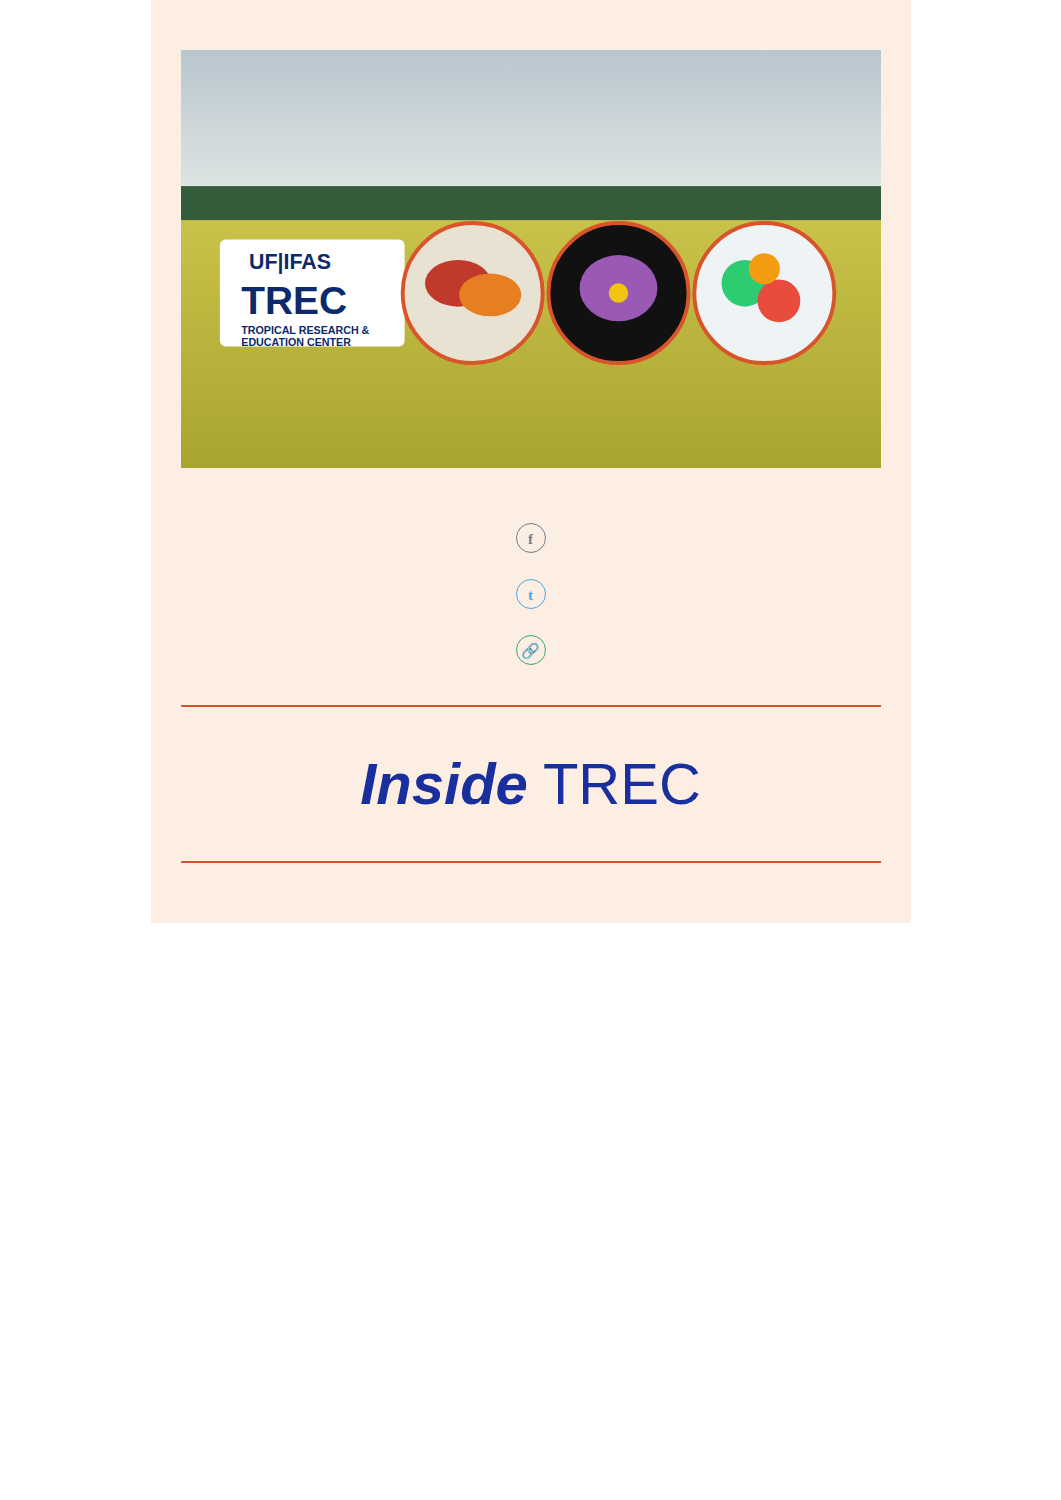f
t
🔗
Inside TREC